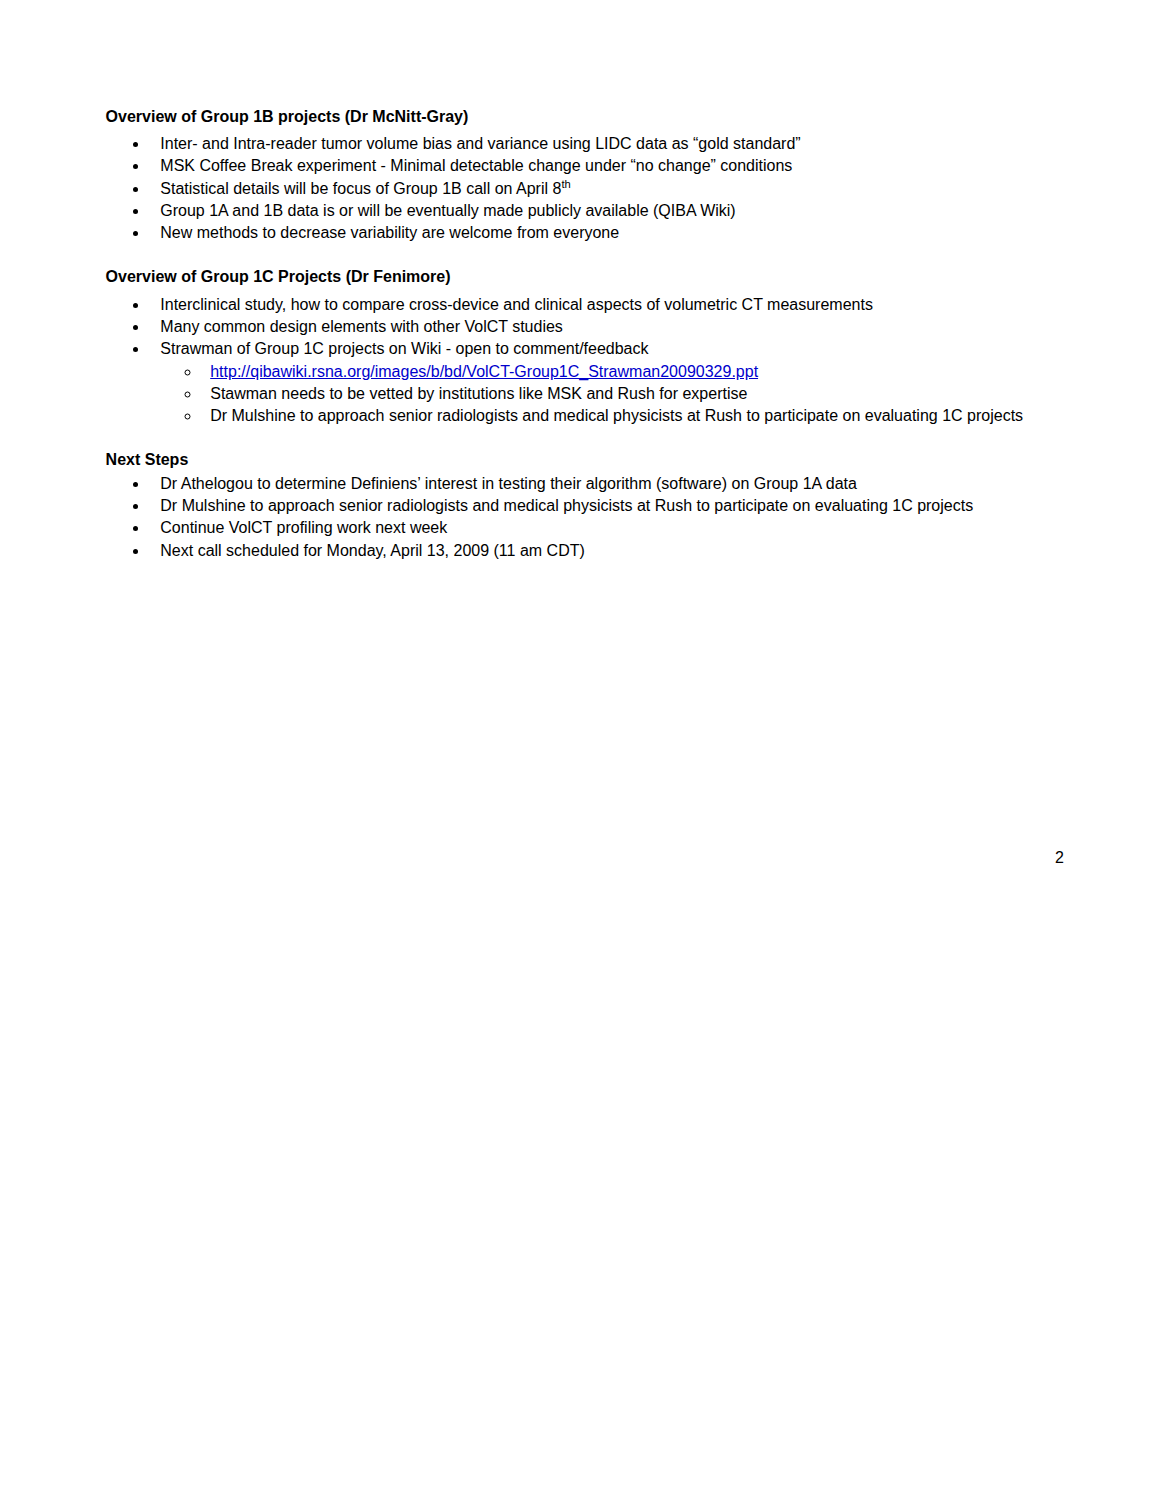Overview of Group 1B projects (Dr McNitt-Gray)
Inter- and Intra-reader tumor volume bias and variance using LIDC data as “gold standard”
MSK Coffee Break experiment - Minimal detectable change under “no change” conditions
Statistical details will be focus of Group 1B call on April 8th
Group 1A and 1B data is or will be eventually made publicly available (QIBA Wiki)
New methods to decrease variability are welcome from everyone
Overview of Group 1C Projects (Dr Fenimore)
Interclinical study, how to compare cross-device and clinical aspects of volumetric CT measurements
Many common design elements with other VolCT studies
Strawman of Group 1C projects on Wiki - open to comment/feedback
http://qibawiki.rsna.org/images/b/bd/VolCT-Group1C_Strawman20090329.ppt
Stawman needs to be vetted by institutions like MSK and Rush for expertise
Dr Mulshine to approach senior radiologists and medical physicists at Rush to participate on evaluating 1C projects
Next Steps
Dr Athelogou to determine Definiens’ interest in testing their algorithm (software) on Group 1A data
Dr Mulshine to approach senior radiologists and medical physicists at Rush to participate on evaluating 1C projects
Continue VolCT profiling work next week
Next call scheduled for Monday, April 13, 2009 (11 am CDT)
2